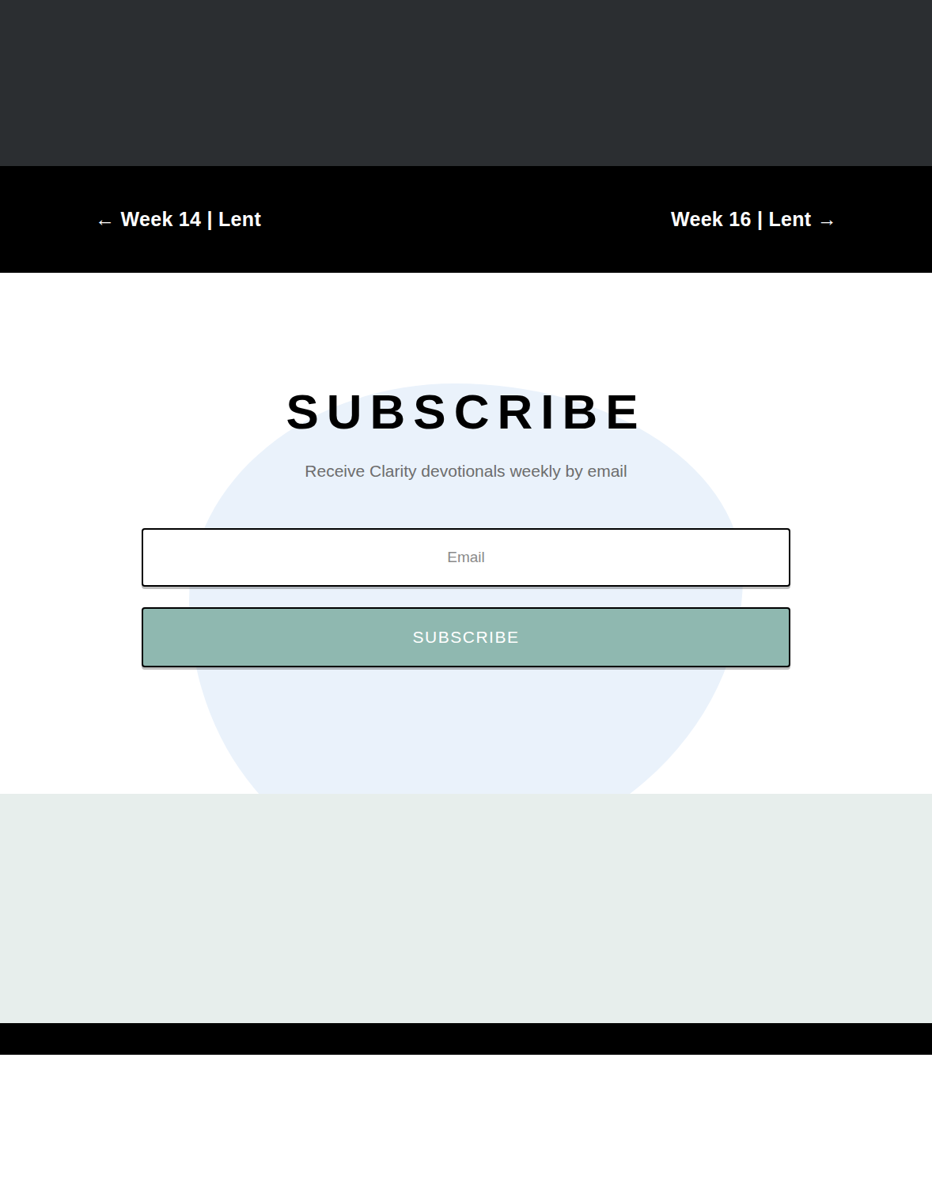← Week 14 | Lent Week 16 | Lent →
SUBSCRIBE
Receive Clarity devotionals weekly by email
SUBSCRIBE